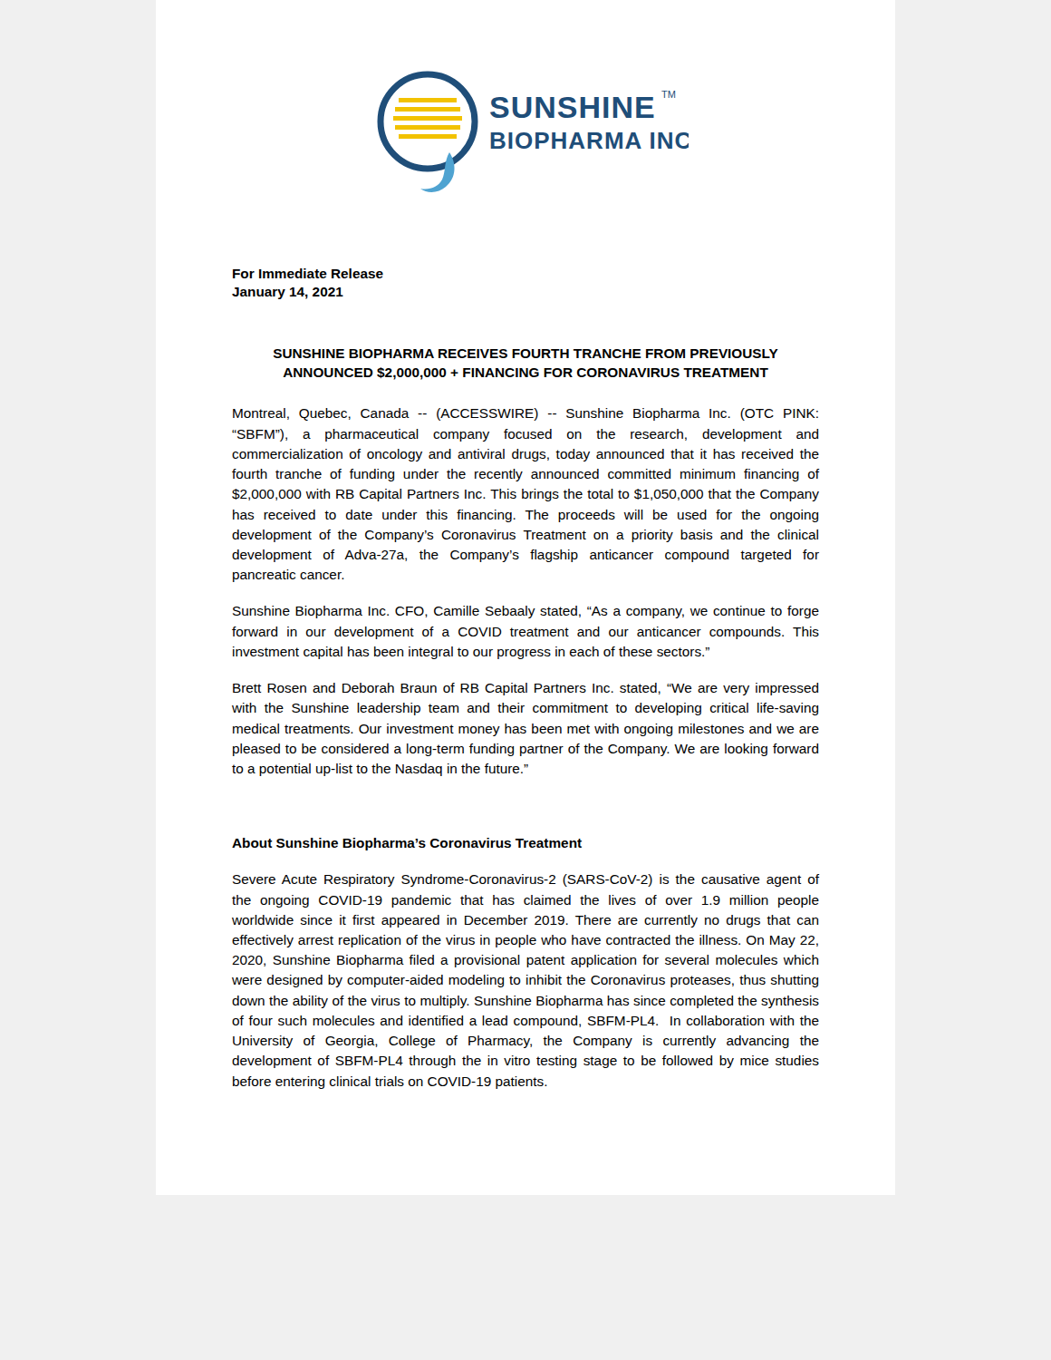SUNSHINE BIOPHARMA INC. TM
For Immediate Release
January 14, 2021
Sunshine Biopharma Receives Fourth Tranche from Previously Announced $2,000,000 + Financing for Coronavirus Treatment
Montreal, Quebec, Canada -- (ACCESSWIRE) -- Sunshine Biopharma Inc. (OTC PINK: “SBFM”), a pharmaceutical company focused on the research, development and commercialization of oncology and antiviral drugs, today announced that it has received the fourth tranche of funding under the recently announced committed minimum financing of $2,000,000 with RB Capital Partners Inc. This brings the total to $1,050,000 that the Company has received to date under this financing. The proceeds will be used for the ongoing development of the Company’s Coronavirus Treatment on a priority basis and the clinical development of Adva-27a, the Company’s flagship anticancer compound targeted for pancreatic cancer.
Sunshine Biopharma Inc. CFO, Camille Sebaaly stated, “As a company, we continue to forge forward in our development of a COVID treatment and our anticancer compounds. This investment capital has been integral to our progress in each of these sectors.”
Brett Rosen and Deborah Braun of RB Capital Partners Inc. stated, “We are very impressed with the Sunshine leadership team and their commitment to developing critical life-saving medical treatments. Our investment money has been met with ongoing milestones and we are pleased to be considered a long-term funding partner of the Company. We are looking forward to a potential up-list to the Nasdaq in the future.”
About Sunshine Biopharma’s Coronavirus Treatment
Severe Acute Respiratory Syndrome-Coronavirus-2 (SARS-CoV-2) is the causative agent of the ongoing COVID-19 pandemic that has claimed the lives of over 1.9 million people worldwide since it first appeared in December 2019. There are currently no drugs that can effectively arrest replication of the virus in people who have contracted the illness. On May 22, 2020, Sunshine Biopharma filed a provisional patent application for several molecules which were designed by computer-aided modeling to inhibit the Coronavirus proteases, thus shutting down the ability of the virus to multiply. Sunshine Biopharma has since completed the synthesis of four such molecules and identified a lead compound, SBFM-PL4. In collaboration with the University of Georgia, College of Pharmacy, the Company is currently advancing the development of SBFM-PL4 through the in vitro testing stage to be followed by mice studies before entering clinical trials on COVID-19 patients.